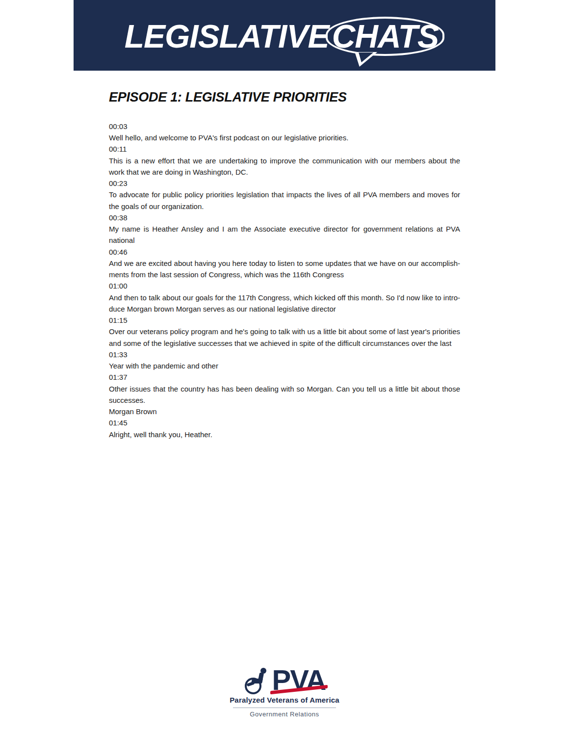Legislative Chats
Episode 1: Legislative Priorities
00:03
Well hello, and welcome to PVA's first podcast on our legislative priorities.
00:11
This is a new effort that we are undertaking to improve the communication with our members about the work that we are doing in Washington, DC.
00:23
To advocate for public policy priorities legislation that impacts the lives of all PVA members and moves for the goals of our organization.
00:38
My name is Heather Ansley and I am the Associate executive director for government relations at PVA national
00:46
And we are excited about having you here today to listen to some updates that we have on our accomplishments from the last session of Congress, which was the 116th Congress
01:00
And then to talk about our goals for the 117th Congress, which kicked off this month. So I'd now like to introduce Morgan brown Morgan serves as our national legislative director
01:15
Over our veterans policy program and he's going to talk with us a little bit about some of last year's priorities and some of the legislative successes that we achieved in spite of the difficult circumstances over the last
01:33
Year with the pandemic and other
01:37
Other issues that the country has has been dealing with so Morgan. Can you tell us a little bit about those successes.
Morgan Brown
01:45
Alright, well thank you, Heather.
PVA
Paralyzed Veterans of America
Government Relations